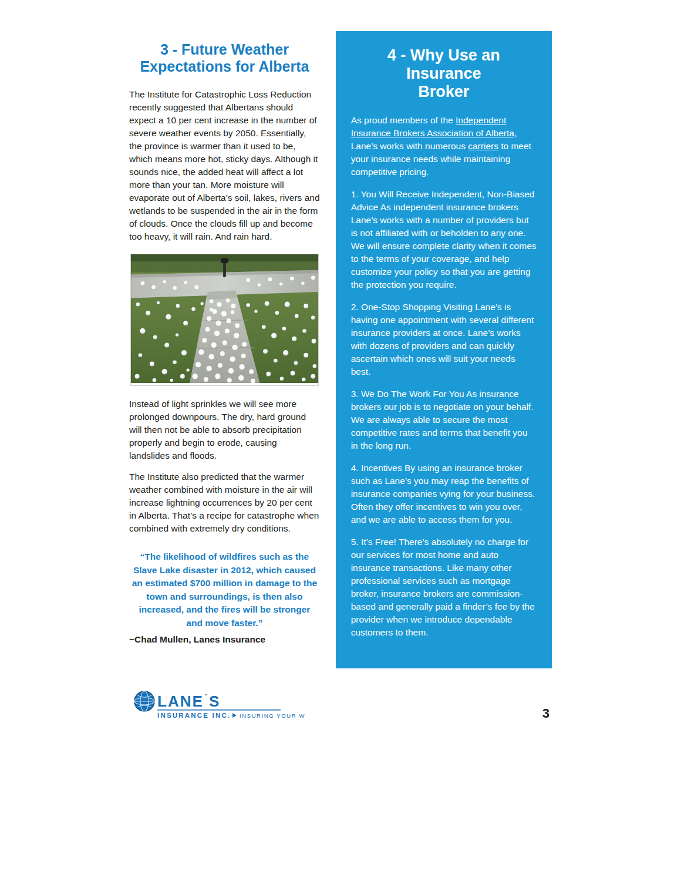3 - Future Weather
Expectations for Alberta
The Institute for Catastrophic Loss Reduction recently suggested that Albertans should expect a 10 per cent increase in the number of severe weather events by 2050. Essentially, the province is warmer than it used to be, which means more hot, sticky days. Although it sounds nice, the added heat will affect a lot more than your tan. More moisture will evaporate out of Alberta’s soil, lakes, rivers and wetlands to be suspended in the air in the form of clouds. Once the clouds fill up and become too heavy, it will rain. And rain hard.
Instead of light sprinkles we will see more prolonged downpours. The dry, hard ground will then not be able to absorb precipitation properly and begin to erode, causing landslides and floods.
The Institute also predicted that the warmer weather combined with moisture in the air will increase lightning occurrences by 20 per cent in Alberta. That’s a recipe for catastrophe when combined with extremely dry conditions.
“The likelihood of wildfires such as the Slave Lake disaster in 2012, which caused an estimated $700 million in damage to the town and surroundings, is then also increased, and the fires will be stronger and move faster.”
~Chad Mullen, Lanes Insurance
4 - Why Use an Insurance
Broker
As proud members of the Independent Insurance Brokers Association of Alberta, Lane’s works with numerous carriers to meet your insurance needs while maintaining competitive pricing.
1. You Will Receive Independent, Non-Biased Advice As independent insurance brokers Lane’s works with a number of providers but is not affiliated with or beholden to any one. We will ensure complete clarity when it comes to the terms of your coverage, and help customize your policy so that you are getting the protection you require.
2. One-Stop Shopping Visiting Lane’s is having one appointment with several different insurance providers at once. Lane’s works with dozens of providers and can quickly ascertain which ones will suit your needs best.
3. We Do The Work For You As insurance brokers our job is to negotiate on your behalf. We are always able to secure the most competitive rates and terms that benefit you in the long run.
4. Incentives By using an insurance broker such as Lane’s you may reap the benefits of insurance companies vying for your business. Often they offer incentives to win you over, and we are able to access them for you.
5. It’s Free! There’s absolutely no charge for our services for most home and auto insurance transactions. Like many other professional services such as mortgage broker, insurance brokers are commission-based and generally paid a finder’s fee by the provider when we introduce dependable customers to them.
LANE ´ S INSURANCE INC. INSURING YOUR WORLD
3